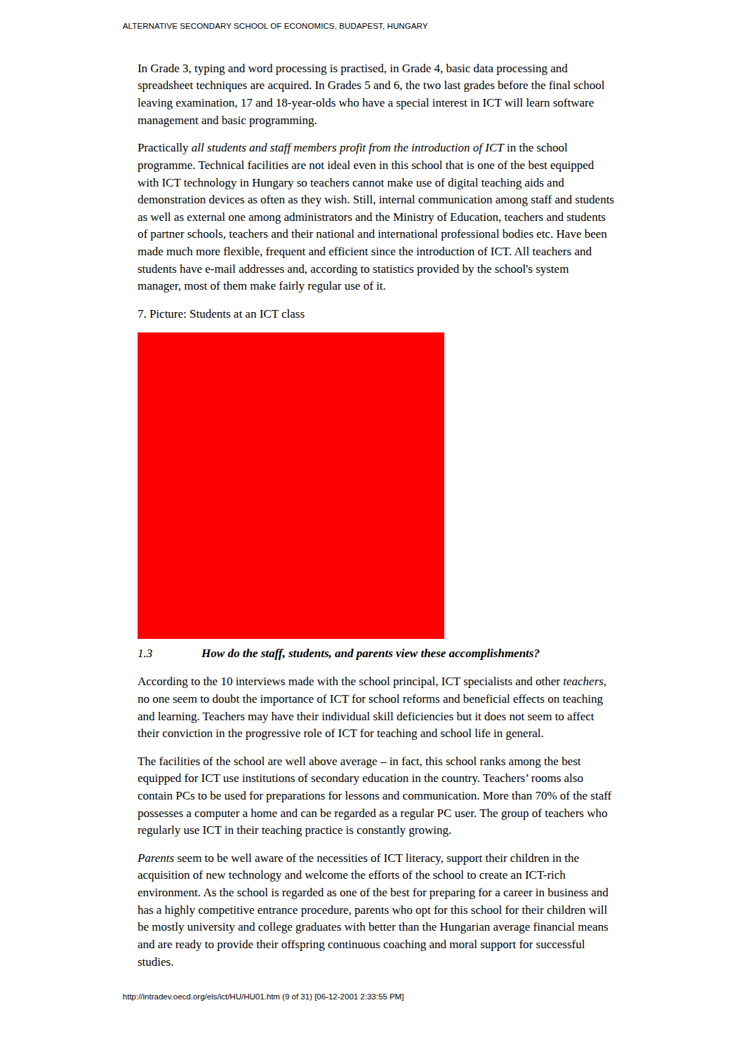ALTERNATIVE SECONDARY SCHOOL OF ECONOMICS, BUDAPEST, HUNGARY
In Grade 3, typing and word processing is practised, in Grade 4, basic data processing and spreadsheet techniques are acquired. In Grades 5 and 6, the two last grades before the final school leaving examination, 17 and 18-year-olds who have a special interest in ICT will learn software management and basic programming.
Practically all students and staff members profit from the introduction of ICT in the school programme. Technical facilities are not ideal even in this school that is one of the best equipped with ICT technology in Hungary so teachers cannot make use of digital teaching aids and demonstration devices as often as they wish. Still, internal communication among staff and students as well as external one among administrators and the Ministry of Education, teachers and students of partner schools, teachers and their national and international professional bodies etc. Have been made much more flexible, frequent and efficient since the introduction of ICT. All teachers and students have e-mail addresses and, according to statistics provided by the school's system manager, most of them make fairly regular use of it.
7. Picture: Students at an ICT class
1.3 How do the staff, students, and parents view these accomplishments?
According to the 10 interviews made with the school principal, ICT specialists and other teachers, no one seem to doubt the importance of ICT for school reforms and beneficial effects on teaching and learning. Teachers may have their individual skill deficiencies but it does not seem to affect their conviction in the progressive role of ICT for teaching and school life in general.
The facilities of the school are well above average – in fact, this school ranks among the best equipped for ICT use institutions of secondary education in the country. Teachers’ rooms also contain PCs to be used for preparations for lessons and communication. More than 70% of the staff possesses a computer a home and can be regarded as a regular PC user. The group of teachers who regularly use ICT in their teaching practice is constantly growing.
Parents seem to be well aware of the necessities of ICT literacy, support their children in the acquisition of new technology and welcome the efforts of the school to create an ICT-rich environment. As the school is regarded as one of the best for preparing for a career in business and has a highly competitive entrance procedure, parents who opt for this school for their children will be mostly university and college graduates with better than the Hungarian average financial means and are ready to provide their offspring continuous coaching and moral support for successful studies.
http://intradev.oecd.org/els/ict/HU/HU01.htm (9 of 31) [06-12-2001 2:33:55 PM]